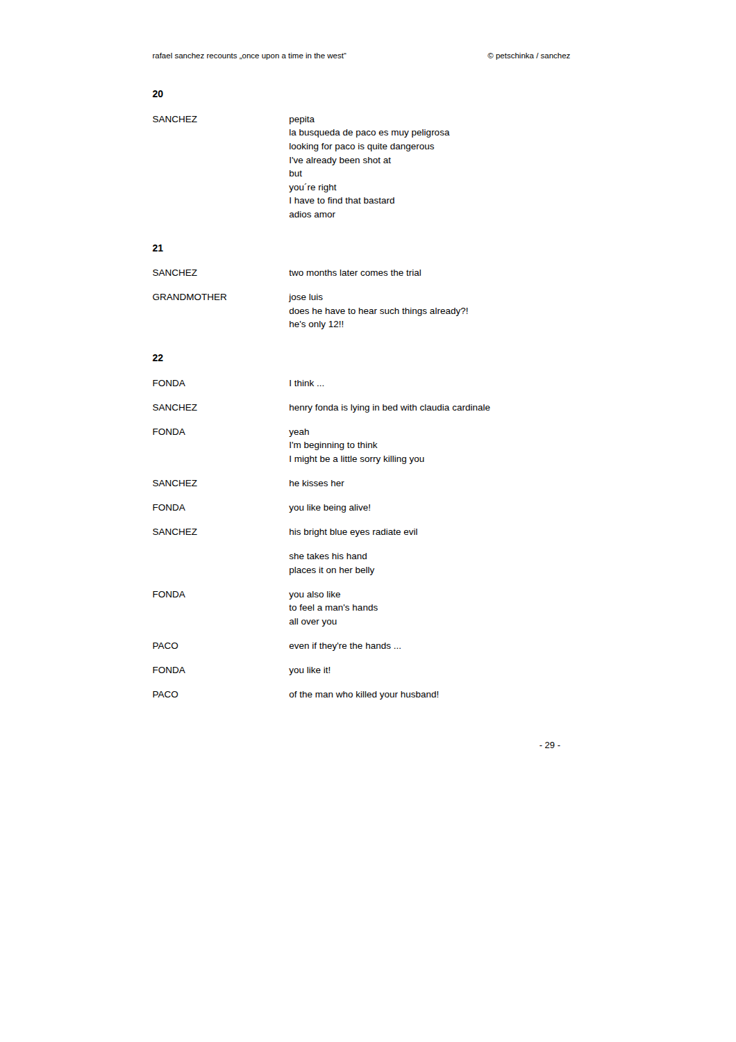rafael sanchez recounts „once upon a time in the west“ © petschinka / sanchez
20
Sanchez
pepita
la busqueda de paco es muy peligrosa
looking for paco is quite dangerous
I've already been shot at
but
you´re right
I have to find that bastard
adios amor
21
Sanchez
two months later comes the trial
Grandmother
jose luis
does he have to hear such things already?!
he's only 12!!
22
Fonda
I think ...
Sanchez
henry fonda is lying in bed with claudia cardinale
Fonda
yeah
I'm beginning to think
I might be a little sorry killing you
Sanchez
he kisses her
Fonda
you like being alive!
Sanchez
his bright blue eyes radiate evil
she takes his hand
places it on her belly
Fonda
you also like
to feel a man's hands
all over you
Paco
even if they're the hands ...
Fonda
you like it!
Paco
of the man who killed your husband!
- 29 -